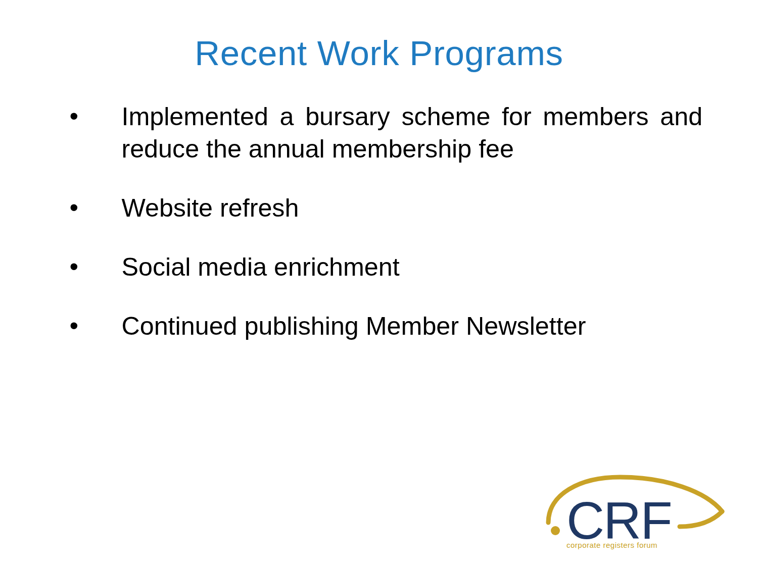Recent Work Programs
Implemented a bursary scheme for members and reduce the annual membership fee
Website refresh
Social media enrichment
Continued publishing Member Newsletter
CRF corporate registers forum CRF corporate registers forum